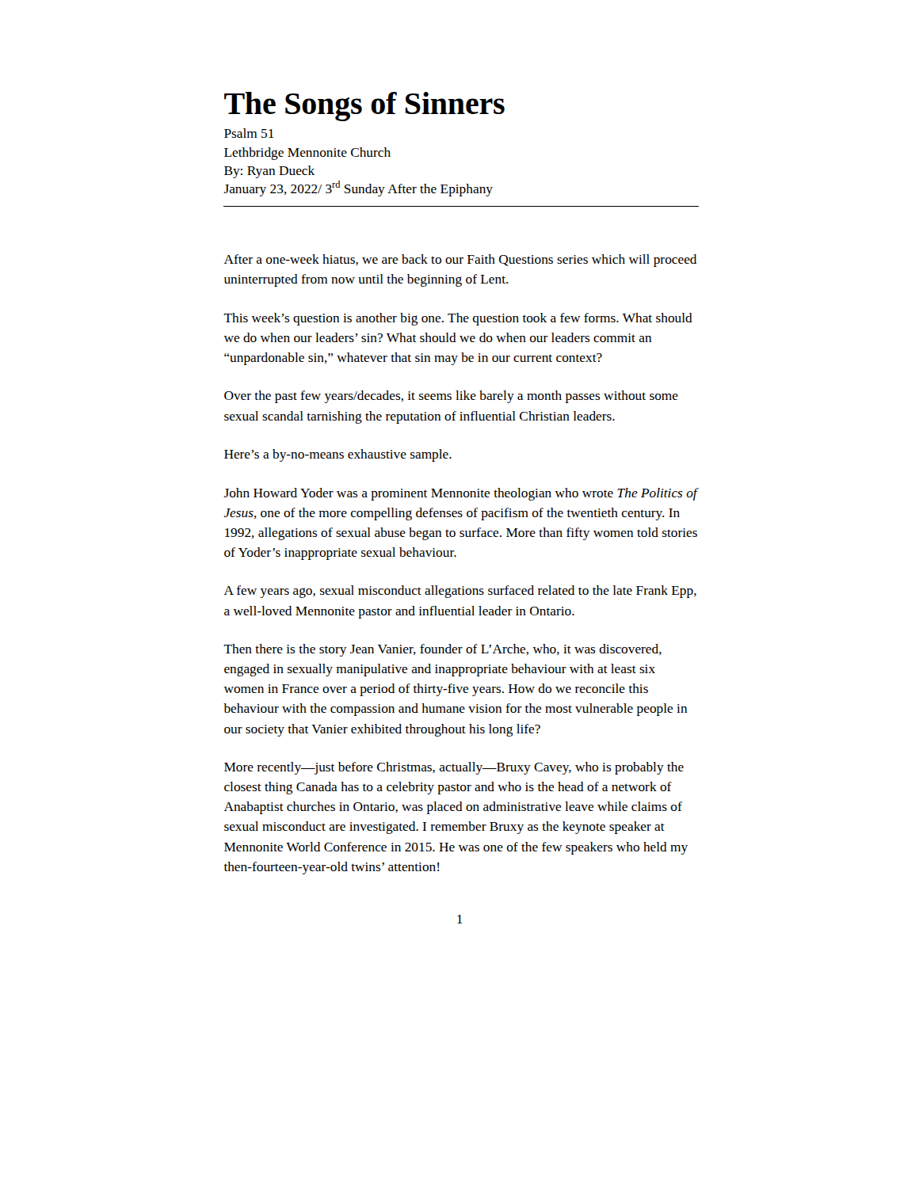The Songs of Sinners
Psalm 51
Lethbridge Mennonite Church
By: Ryan Dueck
January 23, 2022/ 3rd Sunday After the Epiphany
After a one-week hiatus, we are back to our Faith Questions series which will proceed uninterrupted from now until the beginning of Lent.
This week’s question is another big one. The question took a few forms. What should we do when our leaders’ sin? What should we do when our leaders commit an “unpardonable sin,” whatever that sin may be in our current context?
Over the past few years/decades, it seems like barely a month passes without some sexual scandal tarnishing the reputation of influential Christian leaders.
Here’s a by-no-means exhaustive sample.
John Howard Yoder was a prominent Mennonite theologian who wrote The Politics of Jesus, one of the more compelling defenses of pacifism of the twentieth century. In 1992, allegations of sexual abuse began to surface. More than fifty women told stories of Yoder’s inappropriate sexual behaviour.
A few years ago, sexual misconduct allegations surfaced related to the late Frank Epp, a well-loved Mennonite pastor and influential leader in Ontario.
Then there is the story Jean Vanier, founder of L’Arche, who, it was discovered, engaged in sexually manipulative and inappropriate behaviour with at least six women in France over a period of thirty-five years. How do we reconcile this behaviour with the compassion and humane vision for the most vulnerable people in our society that Vanier exhibited throughout his long life?
More recently—just before Christmas, actually—Bruxy Cavey, who is probably the closest thing Canada has to a celebrity pastor and who is the head of a network of Anabaptist churches in Ontario, was placed on administrative leave while claims of sexual misconduct are investigated. I remember Bruxy as the keynote speaker at Mennonite World Conference in 2015. He was one of the few speakers who held my then-fourteen-year-old twins’ attention!
1